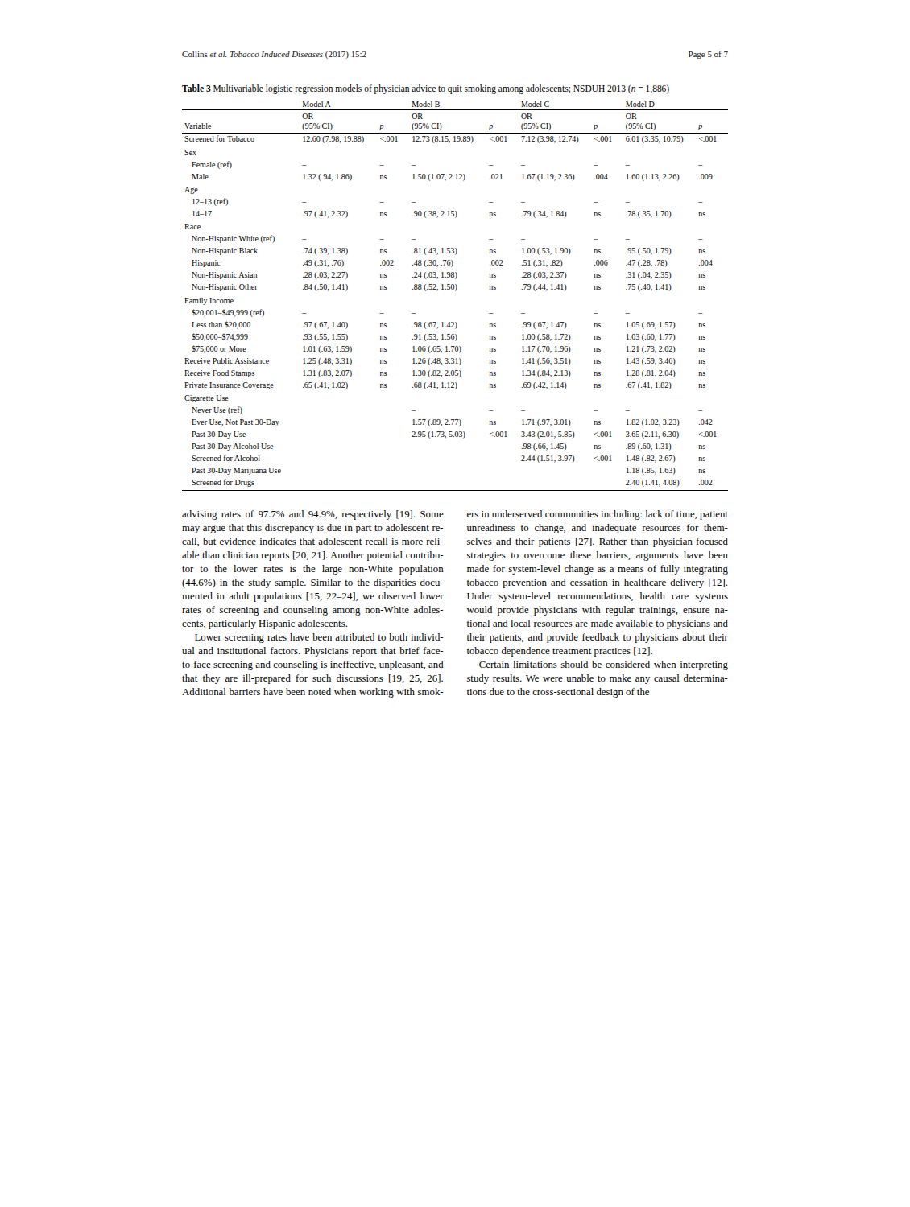Collins et al. Tobacco Induced Diseases (2017) 15:2
Page 5 of 7
Table 3 Multivariable logistic regression models of physician advice to quit smoking among adolescents; NSDUH 2013 (n = 1,886)
| | Model A | Model B | Model C | Model D |
| --- | --- | --- | --- | --- |
| Variable | OR (95% CI) | p | OR (95% CI) | p | OR (95% CI) | p | OR (95% CI) | p |
| Screened for Tobacco | 12.60 (7.98, 19.88) | <.001 | 12.73 (8.15, 19.89) | <.001 | 7.12 (3.98, 12.74) | <.001 | 6.01 (3.35, 10.79) | <.001 |
| Sex | | | | | | | | |
| Female (ref) | – | – | – | – | – | – | – | – |
| Male | 1.32 (.94, 1.86) | ns | 1.50 (1.07, 2.12) | .021 | 1.67 (1.19, 2.36) | .004 | 1.60 (1.13, 2.26) | .009 |
| Age | | | | | | | | |
| 12–13 (ref) | – | – | – | – | – | – – | – | – |
| 14–17 | .97 (.41, 2.32) | ns | .90 (.38, 2.15) | ns | .79 (.34, 1.84) | ns | .78 (.35, 1.70) | ns |
| Race | | | | | | | | |
| Non-Hispanic White (ref) | – | – | – | – | – | – | – | – |
| Non-Hispanic Black | .74 (.39, 1.38) | ns | .81 (.43, 1.53) | ns | 1.00 (.53, 1.90) | ns | .95 (.50, 1.79) | ns |
| Hispanic | .49 (.31, .76) | .002 | .48 (.30, .76) | .002 | .51 (.31, .82) | .006 | .47 (.28, .78) | .004 |
| Non-Hispanic Asian | .28 (.03, 2.27) | ns | .24 (.03, 1.98) | ns | .28 (.03, 2.37) | ns | .31 (.04, 2.35) | ns |
| Non-Hispanic Other | .84 (.50, 1.41) | ns | .88 (.52, 1.50) | ns | .79 (.44, 1.41) | ns | .75 (.40, 1.41) | ns |
| Family Income | | | | | | | | |
| $20,001–$49,999 (ref) | – | – | – | – | – | – | – | – |
| Less than $20,000 | .97 (.67, 1.40) | ns | .98 (.67, 1.42) | ns | .99 (.67, 1.47) | ns | 1.05 (.69, 1.57) | ns |
| $50,000–$74,999 | .93 (.55, 1.55) | ns | .91 (.53, 1.56) | ns | 1.00 (.58, 1.72) | ns | 1.03 (.60, 1.77) | ns |
| $75,000 or More | 1.01 (.63, 1.59) | ns | 1.06 (.65, 1.70) | ns | 1.17 (.70, 1.96) | ns | 1.21 (.73, 2.02) | ns |
| Receive Public Assistance | 1.25 (.48, 3.31) | ns | 1.26 (.48, 3.31) | ns | 1.41 (.56, 3.51) | ns | 1.43 (.59, 3.46) | ns |
| Receive Food Stamps | 1.31 (.83, 2.07) | ns | 1.30 (.82, 2.05) | ns | 1.34 (.84, 2.13) | ns | 1.28 (.81, 2.04) | ns |
| Private Insurance Coverage | .65 (.41, 1.02) | ns | .68 (.41, 1.12) | ns | .69 (.42, 1.14) | ns | .67 (.41, 1.82) | ns |
| Cigarette Use | | | | | | | | |
| Never Use (ref) | | | – | – | – | – | – | – |
| Ever Use, Not Past 30-Day | | | 1.57 (.89, 2.77) | ns | 1.71 (.97, 3.01) | ns | 1.82 (1.02, 3.23) | .042 |
| Past 30-Day Use | | | 2.95 (1.73, 5.03) | <.001 | 3.43 (2.01, 5.85) | <.001 | 3.65 (2.11, 6.30) | <.001 |
| Past 30-Day Alcohol Use | | | | | .98 (.66, 1.45) | ns | .89 (.60, 1.31) | ns |
| Screened for Alcohol | | | | | 2.44 (1.51, 3.97) | <.001 | 1.48 (.82, 2.67) | ns |
| Past 30-Day Marijuana Use | | | | | | | 1.18 (.85, 1.63) | ns |
| Screened for Drugs | | | | | | | 2.40 (1.41, 4.08) | .002 |
advising rates of 97.7% and 94.9%, respectively [19]. Some may argue that this discrepancy is due in part to adolescent recall, but evidence indicates that adolescent recall is more reliable than clinician reports [20, 21]. Another potential contributor to the lower rates is the large non-White population (44.6%) in the study sample. Similar to the disparities documented in adult populations [15, 22–24], we observed lower rates of screening and counseling among non-White adolescents, particularly Hispanic adolescents.
Lower screening rates have been attributed to both individual and institutional factors. Physicians report that brief face-to-face screening and counseling is ineffective, unpleasant, and that they are ill-prepared for such discussions [19, 25, 26]. Additional barriers have been noted when working with smokers in underserved communities including: lack of time, patient unreadiness to change, and inadequate resources for themselves and their patients [27]. Rather than physician-focused strategies to overcome these barriers, arguments have been made for system-level change as a means of fully integrating tobacco prevention and cessation in healthcare delivery [12]. Under system-level recommendations, health care systems would provide physicians with regular trainings, ensure national and local resources are made available to physicians and their patients, and provide feedback to physicians about their tobacco dependence treatment practices [12].
Certain limitations should be considered when interpreting study results. We were unable to make any causal determinations due to the cross-sectional design of the